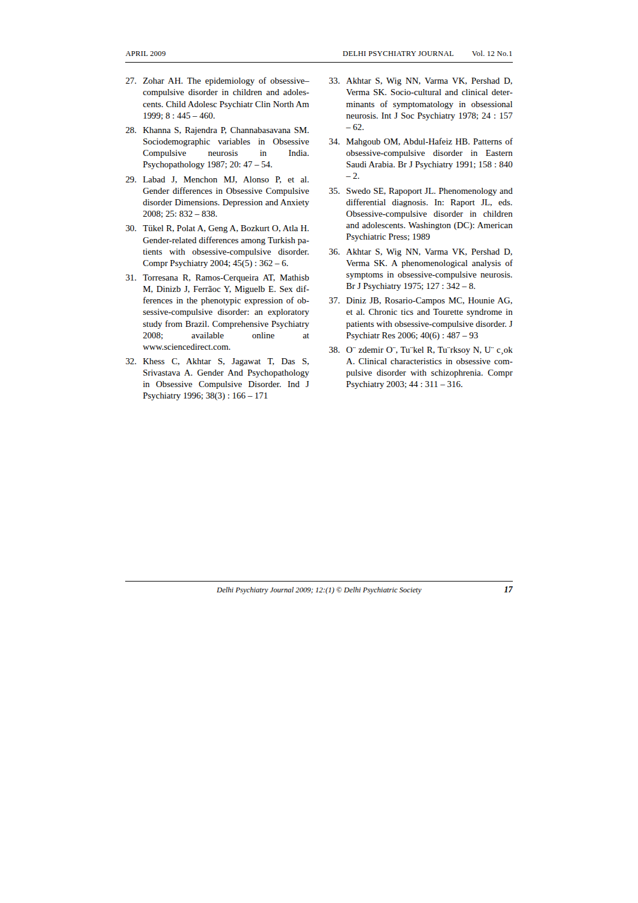April 2009
Delhi Psychiatry Journal Vol. 12 No.1
27. Zohar AH. The epidemiology of obsessive–compulsive disorder in children and adolescents. Child Adolesc Psychiatr Clin North Am 1999; 8 : 445 – 460.
28. Khanna S, Rajendra P, Channabasavana SM. Sociodemographic variables in Obsessive Compulsive neurosis in India. Psychopathology 1987; 20: 47 – 54.
29. Labad J, Menchon MJ, Alonso P, et al. Gender differences in Obsessive Compulsive disorder Dimensions. Depression and Anxiety 2008; 25: 832 – 838.
30. Tükel R, Polat A, Geng A, Bozkurt O, Atla H. Gender-related differences among Turkish patients with obsessive-compulsive disorder. Compr Psychiatry 2004; 45(5) : 362 – 6.
31. Torresana R, Ramos-Cerqueira AT, Mathisb M, Dinizb J, Ferrãoc Y, Miguelb E. Sex differences in the phenotypic expression of obsessive-compulsive disorder: an exploratory study from Brazil. Comprehensive Psychiatry 2008; available online at www.sciencedirect.com.
32. Khess C, Akhtar S, Jagawat T, Das S, Srivastava A. Gender And Psychopathology in Obsessive Compulsive Disorder. Ind J Psychiatry 1996; 38(3) : 166 – 171
33. Akhtar S, Wig NN, Varma VK, Pershad D, Verma SK. Socio-cultural and clinical determinants of symptomatology in obsessional neurosis. Int J Soc Psychiatry 1978; 24 : 157 – 62.
34. Mahgoub OM, Abdul-Hafeiz HB. Patterns of obsessive-compulsive disorder in Eastern Saudi Arabia. Br J Psychiatry 1991; 158 : 840 – 2.
35. Swedo SE, Rapoport JL. Phenomenology and differential diagnosis. In: Raport JL, eds. Obsessive-compulsive disorder in children and adolescents. Washington (DC): American Psychiatric Press; 1989
36. Akhtar S, Wig NN, Varma VK, Pershad D, Verma SK. A phenomenological analysis of symptoms in obsessive-compulsive neurosis. Br J Psychiatry 1975; 127 : 342 – 8.
37. Diniz JB, Rosario-Campos MC, Hounie AG, et al. Chronic tics and Tourette syndrome in patients with obsessive-compulsive disorder. J Psychiatr Res 2006; 40(6) : 487 – 93
38. O¨ zdemir O¨, Tu¨kel R, Tu¨rksoy N, U¨ c¸ok A. Clinical characteristics in obsessive compulsive disorder with schizophrenia. Compr Psychiatry 2003; 44 : 311 – 316.
Delhi Psychiatry Journal 2009; 12:(1) © Delhi Psychiatric Society 17